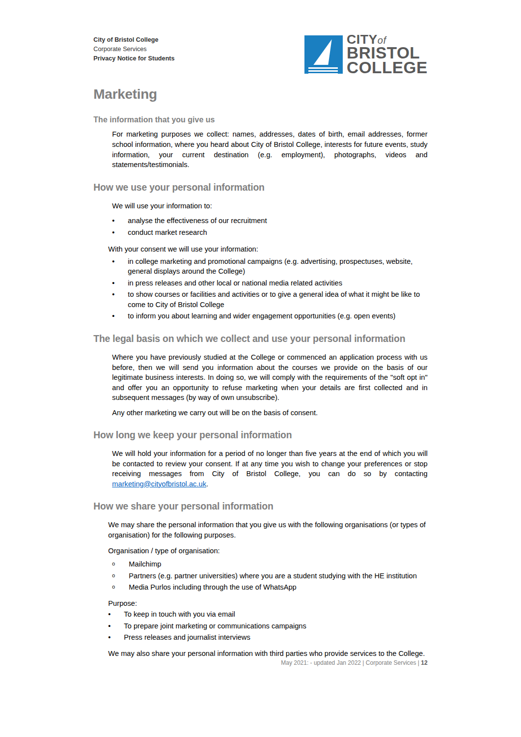City of Bristol College
Corporate Services
Privacy Notice for Students
CITYof
BRISTOL
COLLEGE
Marketing
The information that you give us
For marketing purposes we collect: names, addresses, dates of birth, email addresses, former school information, where you heard about City of Bristol College, interests for future events, study information, your current destination (e.g. employment), photographs, videos and statements/testimonials.
How we use your personal information
We will use your information to:
analyse the effectiveness of our recruitment
conduct market research
With your consent we will use your information:
in college marketing and promotional campaigns (e.g. advertising, prospectuses, website, general displays around the College)
in press releases and other local or national media related activities
to show courses or facilities and activities or to give a general idea of what it might be like to come to City of Bristol College
to inform you about learning and wider engagement opportunities (e.g. open events)
The legal basis on which we collect and use your personal information
Where you have previously studied at the College or commenced an application process with us before, then we will send you information about the courses we provide on the basis of our legitimate business interests. In doing so, we will comply with the requirements of the "soft opt in" and offer you an opportunity to refuse marketing when your details are first collected and in subsequent messages (by way of own unsubscribe).
Any other marketing we carry out will be on the basis of consent.
How long we keep your personal information
We will hold your information for a period of no longer than five years at the end of which you will be contacted to review your consent. If at any time you wish to change your preferences or stop receiving messages from City of Bristol College, you can do so by contacting marketing@cityofbristol.ac.uk.
How we share your personal information
We may share the personal information that you give us with the following organisations (or types of organisation) for the following purposes.
Organisation / type of organisation:
Mailchimp
Partners (e.g. partner universities) where you are a student studying with the HE institution
Media Purlos including through the use of WhatsApp
Purpose:
To keep in touch with you via email
To prepare joint marketing or communications campaigns
Press releases and journalist interviews
We may also share your personal information with third parties who provide services to the College.
May 2021: - updated Jan 2022 | Corporate Services | 12